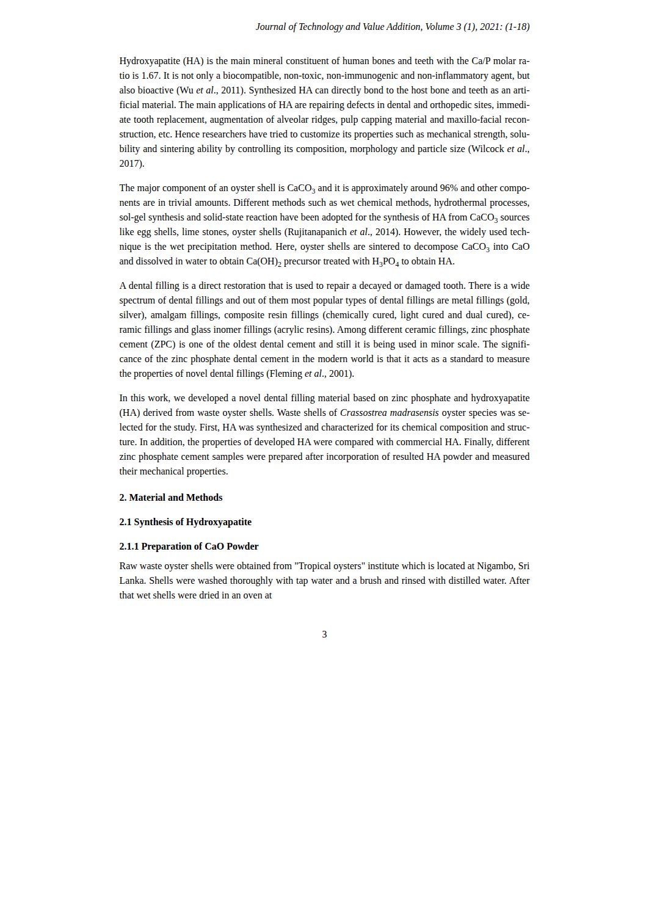Journal of Technology and Value Addition, Volume 3 (1), 2021: (1-18)
Hydroxyapatite (HA) is the main mineral constituent of human bones and teeth with the Ca/P molar ratio is 1.67. It is not only a biocompatible, non-toxic, non-immunogenic and non-inflammatory agent, but also bioactive (Wu et al., 2011). Synthesized HA can directly bond to the host bone and teeth as an artificial material. The main applications of HA are repairing defects in dental and orthopedic sites, immediate tooth replacement, augmentation of alveolar ridges, pulp capping material and maxillo-facial reconstruction, etc. Hence researchers have tried to customize its properties such as mechanical strength, solubility and sintering ability by controlling its composition, morphology and particle size (Wilcock et al., 2017).
The major component of an oyster shell is CaCO3 and it is approximately around 96% and other components are in trivial amounts. Different methods such as wet chemical methods, hydrothermal processes, sol-gel synthesis and solid-state reaction have been adopted for the synthesis of HA from CaCO3 sources like egg shells, lime stones, oyster shells (Rujitanapanich et al., 2014). However, the widely used technique is the wet precipitation method. Here, oyster shells are sintered to decompose CaCO3 into CaO and dissolved in water to obtain Ca(OH)2 precursor treated with H3PO4 to obtain HA.
A dental filling is a direct restoration that is used to repair a decayed or damaged tooth. There is a wide spectrum of dental fillings and out of them most popular types of dental fillings are metal fillings (gold, silver), amalgam fillings, composite resin fillings (chemically cured, light cured and dual cured), ceramic fillings and glass inomer fillings (acrylic resins). Among different ceramic fillings, zinc phosphate cement (ZPC) is one of the oldest dental cement and still it is being used in minor scale. The significance of the zinc phosphate dental cement in the modern world is that it acts as a standard to measure the properties of novel dental fillings (Fleming et al., 2001).
In this work, we developed a novel dental filling material based on zinc phosphate and hydroxyapatite (HA) derived from waste oyster shells. Waste shells of Crassostrea madrasensis oyster species was selected for the study. First, HA was synthesized and characterized for its chemical composition and structure. In addition, the properties of developed HA were compared with commercial HA. Finally, different zinc phosphate cement samples were prepared after incorporation of resulted HA powder and measured their mechanical properties.
2. Material and Methods
2.1 Synthesis of Hydroxyapatite
2.1.1 Preparation of CaO Powder
Raw waste oyster shells were obtained from "Tropical oysters" institute which is located at Nigambo, Sri Lanka. Shells were washed thoroughly with tap water and a brush and rinsed with distilled water. After that wet shells were dried in an oven at
3